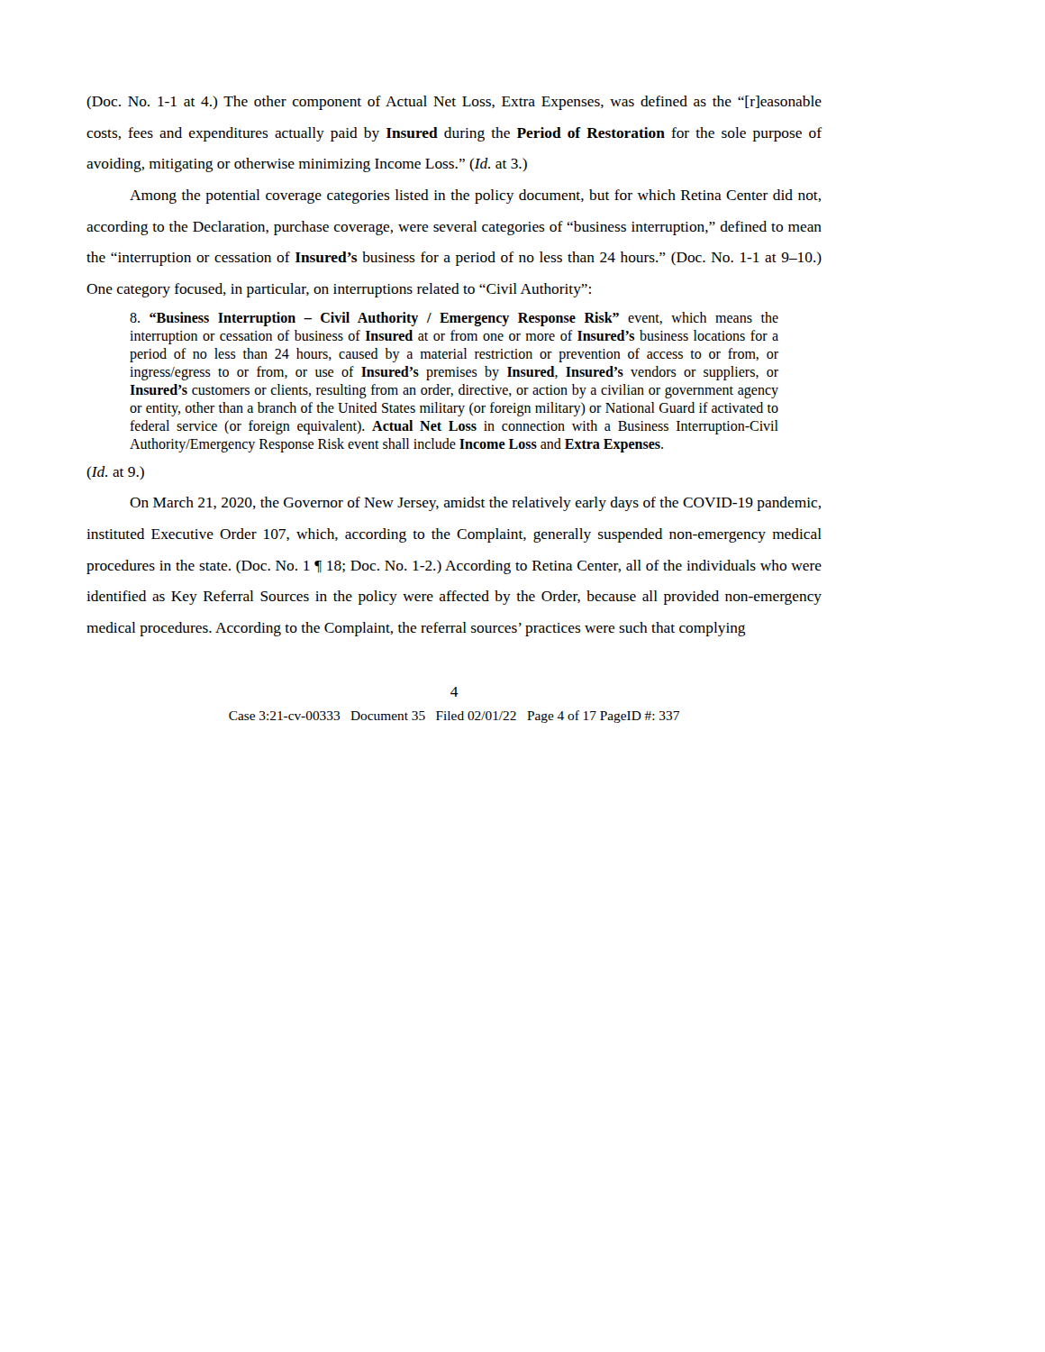(Doc. No. 1-1 at 4.) The other component of Actual Net Loss, Extra Expenses, was defined as the “[r]easonable costs, fees and expenditures actually paid by Insured during the Period of Restoration for the sole purpose of avoiding, mitigating or otherwise minimizing Income Loss.” (Id. at 3.)
Among the potential coverage categories listed in the policy document, but for which Retina Center did not, according to the Declaration, purchase coverage, were several categories of “business interruption,” defined to mean the “interruption or cessation of Insured’s business for a period of no less than 24 hours.” (Doc. No. 1-1 at 9–10.) One category focused, in particular, on interruptions related to “Civil Authority”:
8. “Business Interruption – Civil Authority / Emergency Response Risk” event, which means the interruption or cessation of business of Insured at or from one or more of Insured’s business locations for a period of no less than 24 hours, caused by a material restriction or prevention of access to or from, or ingress/egress to or from, or use of Insured’s premises by Insured, Insured’s vendors or suppliers, or Insured’s customers or clients, resulting from an order, directive, or action by a civilian or government agency or entity, other than a branch of the United States military (or foreign military) or National Guard if activated to federal service (or foreign equivalent). Actual Net Loss in connection with a Business Interruption-Civil Authority/Emergency Response Risk event shall include Income Loss and Extra Expenses.
(Id. at 9.)
On March 21, 2020, the Governor of New Jersey, amidst the relatively early days of the COVID-19 pandemic, instituted Executive Order 107, which, according to the Complaint, generally suspended non-emergency medical procedures in the state. (Doc. No. 1 ¶ 18; Doc. No. 1-2.) According to Retina Center, all of the individuals who were identified as Key Referral Sources in the policy were affected by the Order, because all provided non-emergency medical procedures. According to the Complaint, the referral sources’ practices were such that complying
4
Case 3:21-cv-00333 Document 35 Filed 02/01/22 Page 4 of 17 PageID #: 337